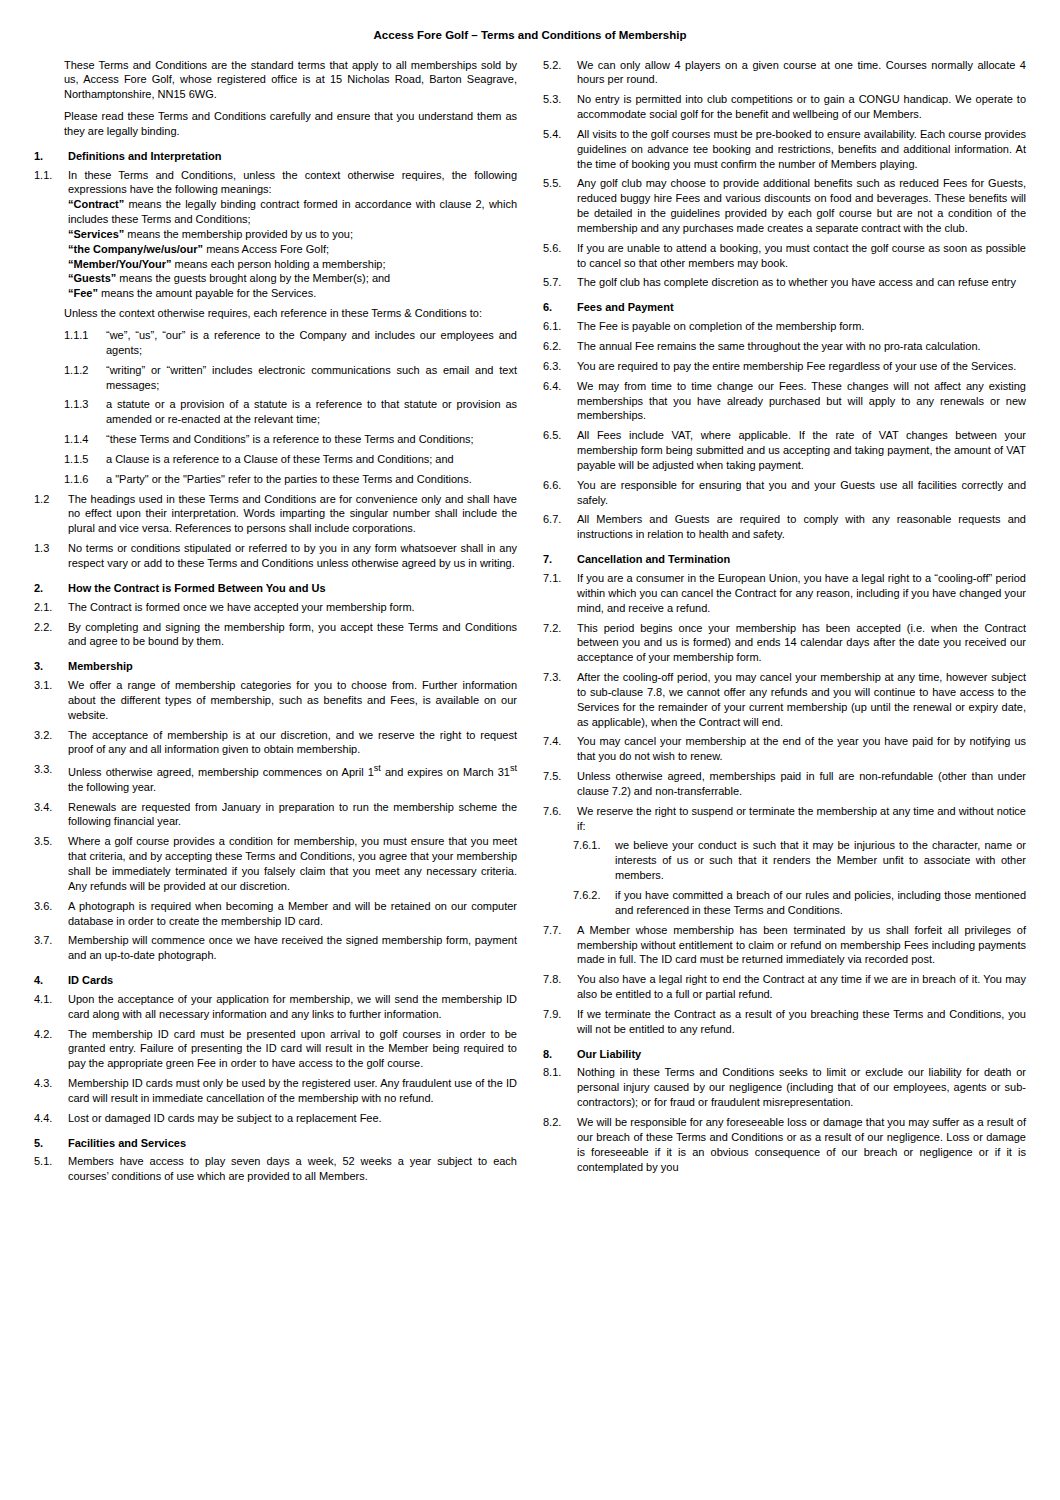Access Fore Golf – Terms and Conditions of Membership
These Terms and Conditions are the standard terms that apply to all memberships sold by us, Access Fore Golf, whose registered office is at 15 Nicholas Road, Barton Seagrave, Northamptonshire, NN15 6WG.
Please read these Terms and Conditions carefully and ensure that you understand them as they are legally binding.
1. Definitions and Interpretation
1.1. In these Terms and Conditions, unless the context otherwise requires, the following expressions have the following meanings:
“Contract” means the legally binding contract formed in accordance with clause 2, which includes these Terms and Conditions;
“Services” means the membership provided by us to you;
“the Company/we/us/our” means Access Fore Golf;
“Member/You/Your” means each person holding a membership;
“Guests” means the guests brought along by the Member(s); and
“Fee” means the amount payable for the Services.
Unless the context otherwise requires, each reference in these Terms & Conditions to:
1.1.1“we”, “us”, “our” is a reference to the Company and includes our employees and agents;
1.1.2“writing” or “written” includes electronic communications such as email and text messages;
1.1.3 a statute or a provision of a statute is a reference to that statute or provision as amended or re-enacted at the relevant time;
1.1.4“these Terms and Conditions” is a reference to these Terms and Conditions;
1.1.5 a Clause is a reference to a Clause of these Terms and Conditions; and
1.1.6 a "Party" or the "Parties" refer to the parties to these Terms and Conditions.
1.2 The headings used in these Terms and Conditions are for convenience only and shall have no effect upon their interpretation. Words imparting the singular number shall include the plural and vice versa. References to persons shall include corporations.
1.3 No terms or conditions stipulated or referred to by you in any form whatsoever shall in any respect vary or add to these Terms and Conditions unless otherwise agreed by us in writing.
2. How the Contract is Formed Between You and Us
2.1. The Contract is formed once we have accepted your membership form.
2.2. By completing and signing the membership form, you accept these Terms and Conditions and agree to be bound by them.
3. Membership
3.1. We offer a range of membership categories for you to choose from. Further information about the different types of membership, such as benefits and Fees, is available on our website.
3.2. The acceptance of membership is at our discretion, and we reserve the right to request proof of any and all information given to obtain membership.
3.3. Unless otherwise agreed, membership commences on April 1st and expires on March 31st the following year.
3.4. Renewals are requested from January in preparation to run the membership scheme the following financial year.
3.5. Where a golf course provides a condition for membership, you must ensure that you meet that criteria, and by accepting these Terms and Conditions, you agree that your membership shall be immediately terminated if you falsely claim that you meet any necessary criteria. Any refunds will be provided at our discretion.
3.6. A photograph is required when becoming a Member and will be retained on our computer database in order to create the membership ID card.
3.7. Membership will commence once we have received the signed membership form, payment and an up-to-date photograph.
4. ID Cards
4.1. Upon the acceptance of your application for membership, we will send the membership ID card along with all necessary information and any links to further information.
4.2. The membership ID card must be presented upon arrival to golf courses in order to be granted entry. Failure of presenting the ID card will result in the Member being required to pay the appropriate green Fee in order to have access to the golf course.
4.3. Membership ID cards must only be used by the registered user. Any fraudulent use of the ID card will result in immediate cancellation of the membership with no refund.
4.4. Lost or damaged ID cards may be subject to a replacement Fee.
5. Facilities and Services
5.1. Members have access to play seven days a week, 52 weeks a year subject to each courses’ conditions of use which are provided to all Members.
5.2. We can only allow 4 players on a given course at one time. Courses normally allocate 4 hours per round.
5.3. No entry is permitted into club competitions or to gain a CONGU handicap. We operate to accommodate social golf for the benefit and wellbeing of our Members.
5.4. All visits to the golf courses must be pre-booked to ensure availability. Each course provides guidelines on advance tee booking and restrictions, benefits and additional information. At the time of booking you must confirm the number of Members playing.
5.5. Any golf club may choose to provide additional benefits such as reduced Fees for Guests, reduced buggy hire Fees and various discounts on food and beverages. These benefits will be detailed in the guidelines provided by each golf course but are not a condition of the membership and any purchases made creates a separate contract with the club.
5.6. If you are unable to attend a booking, you must contact the golf course as soon as possible to cancel so that other members may book.
5.7. The golf club has complete discretion as to whether you have access and can refuse entry
6. Fees and Payment
6.1. The Fee is payable on completion of the membership form.
6.2. The annual Fee remains the same throughout the year with no pro-rata calculation.
6.3. You are required to pay the entire membership Fee regardless of your use of the Services.
6.4. We may from time to time change our Fees. These changes will not affect any existing memberships that you have already purchased but will apply to any renewals or new memberships.
6.5. All Fees include VAT, where applicable. If the rate of VAT changes between your membership form being submitted and us accepting and taking payment, the amount of VAT payable will be adjusted when taking payment.
6.6. You are responsible for ensuring that you and your Guests use all facilities correctly and safely.
6.7. All Members and Guests are required to comply with any reasonable requests and instructions in relation to health and safety.
7. Cancellation and Termination
7.1. If you are a consumer in the European Union, you have a legal right to a “cooling-off” period within which you can cancel the Contract for any reason, including if you have changed your mind, and receive a refund.
7.2. This period begins once your membership has been accepted (i.e. when the Contract between you and us is formed) and ends 14 calendar days after the date you received our acceptance of your membership form.
7.3. After the cooling-off period, you may cancel your membership at any time, however subject to sub-clause 7.8, we cannot offer any refunds and you will continue to have access to the Services for the remainder of your current membership (up until the renewal or expiry date, as applicable), when the Contract will end.
7.4. You may cancel your membership at the end of the year you have paid for by notifying us that you do not wish to renew.
7.5. Unless otherwise agreed, memberships paid in full are non-refundable (other than under clause 7.2) and non-transferrable.
7.6. We reserve the right to suspend or terminate the membership at any time and without notice if:
7.6.1. we believe your conduct is such that it may be injurious to the character, name or interests of us or such that it renders the Member unfit to associate with other members.
7.6.2. if you have committed a breach of our rules and policies, including those mentioned and referenced in these Terms and Conditions.
7.7. A Member whose membership has been terminated by us shall forfeit all privileges of membership without entitlement to claim or refund on membership Fees including payments made in full. The ID card must be returned immediately via recorded post.
7.8. You also have a legal right to end the Contract at any time if we are in breach of it. You may also be entitled to a full or partial refund.
7.9. If we terminate the Contract as a result of you breaching these Terms and Conditions, you will not be entitled to any refund.
8. Our Liability
8.1. Nothing in these Terms and Conditions seeks to limit or exclude our liability for death or personal injury caused by our negligence (including that of our employees, agents or sub-contractors); or for fraud or fraudulent misrepresentation.
8.2. We will be responsible for any foreseeable loss or damage that you may suffer as a result of our breach of these Terms and Conditions or as a result of our negligence. Loss or damage is foreseeable if it is an obvious consequence of our breach or negligence or if it is contemplated by you